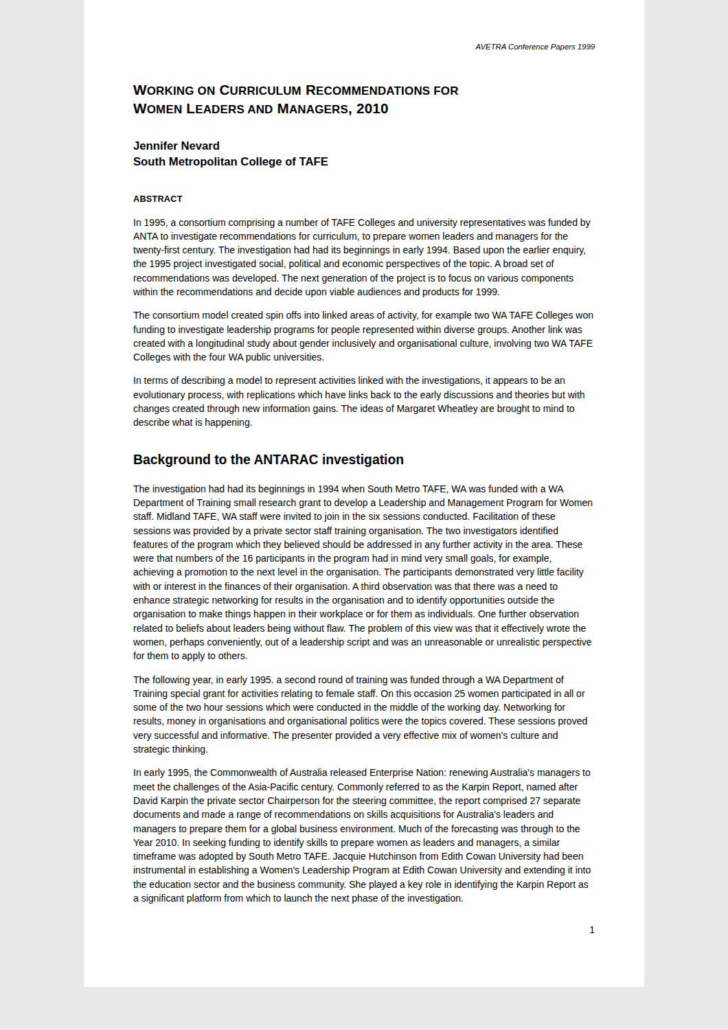AVETRA Conference Papers 1999
WORKING ON CURRICULUM RECOMMENDATIONS FOR
WOMEN LEADERS AND MANAGERS, 2010
Jennifer Nevard
South Metropolitan College of TAFE
Abstract
In 1995, a consortium comprising a number of TAFE Colleges and university representatives was funded by ANTA to investigate recommendations for curriculum, to prepare women leaders and managers for the twenty-first century. The investigation had had its beginnings in early 1994. Based upon the earlier enquiry, the 1995 project investigated social, political and economic perspectives of the topic. A broad set of recommendations was developed. The next generation of the project is to focus on various components within the recommendations and decide upon viable audiences and products for 1999.
The consortium model created spin offs into linked areas of activity, for example two WA TAFE Colleges won funding to investigate leadership programs for people represented within diverse groups. Another link was created with a longitudinal study about gender inclusively and organisational culture, involving two WA TAFE Colleges with the four WA public universities.
In terms of describing a model to represent activities linked with the investigations, it appears to be an evolutionary process, with replications which have links back to the early discussions and theories but with changes created through new information gains. The ideas of Margaret Wheatley are brought to mind to describe what is happening.
Background to the ANTARAC investigation
The investigation had had its beginnings in 1994 when South Metro TAFE, WA was funded with a WA Department of Training small research grant to develop a Leadership and Management Program for Women staff. Midland TAFE, WA staff were invited to join in the six sessions conducted. Facilitation of these sessions was provided by a private sector staff training organisation. The two investigators identified features of the program which they believed should be addressed in any further activity in the area. These were that numbers of the 16 participants in the program had in mind very small goals, for example, achieving a promotion to the next level in the organisation. The participants demonstrated very little facility with or interest in the finances of their organisation. A third observation was that there was a need to enhance strategic networking for results in the organisation and to identify opportunities outside the organisation to make things happen in their workplace or for them as individuals. One further observation related to beliefs about leaders being without flaw. The problem of this view was that it effectively wrote the women, perhaps conveniently, out of a leadership script and was an unreasonable or unrealistic perspective for them to apply to others.
The following year, in early 1995. a second round of training was funded through a WA Department of Training special grant for activities relating to female staff. On this occasion 25 women participated in all or some of the two hour sessions which were conducted in the middle of the working day. Networking for results, money in organisations and organisational politics were the topics covered. These sessions proved very successful and informative. The presenter provided a very effective mix of women's culture and strategic thinking.
In early 1995, the Commonwealth of Australia released Enterprise Nation: renewing Australia's managers to meet the challenges of the Asia-Pacific century. Commonly referred to as the Karpin Report, named after David Karpin the private sector Chairperson for the steering committee, the report comprised 27 separate documents and made a range of recommendations on skills acquisitions for Australia's leaders and managers to prepare them for a global business environment. Much of the forecasting was through to the Year 2010. In seeking funding to identify skills to prepare women as leaders and managers, a similar timeframe was adopted by South Metro TAFE. Jacquie Hutchinson from Edith Cowan University had been instrumental in establishing a Women's Leadership Program at Edith Cowan University and extending it into the education sector and the business community. She played a key role in identifying the Karpin Report as a significant platform from which to launch the next phase of the investigation.
1